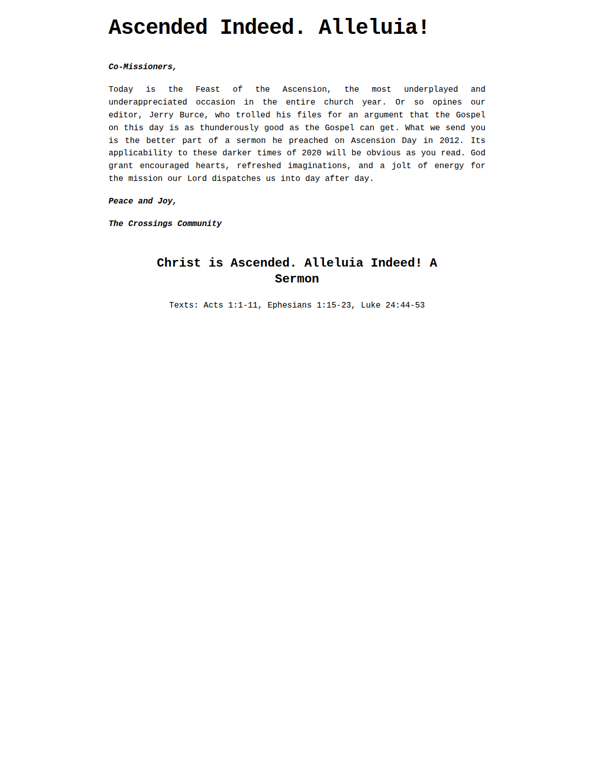Ascended Indeed. Alleluia!
Co-Missioners,
Today is the Feast of the Ascension, the most underplayed and underappreciated occasion in the entire church year. Or so opines our editor, Jerry Burce, who trolled his files for an argument that the Gospel on this day is as thunderously good as the Gospel can get. What we send you is the better part of a sermon he preached on Ascension Day in 2012. Its applicability to these darker times of 2020 will be obvious as you read. God grant encouraged hearts, refreshed imaginations, and a jolt of energy for the mission our Lord dispatches us into day after day.
Peace and Joy,
The Crossings Community
Christ is Ascended. Alleluia Indeed! A Sermon
Texts: Acts 1:1-11, Ephesians 1:15-23, Luke 24:44-53